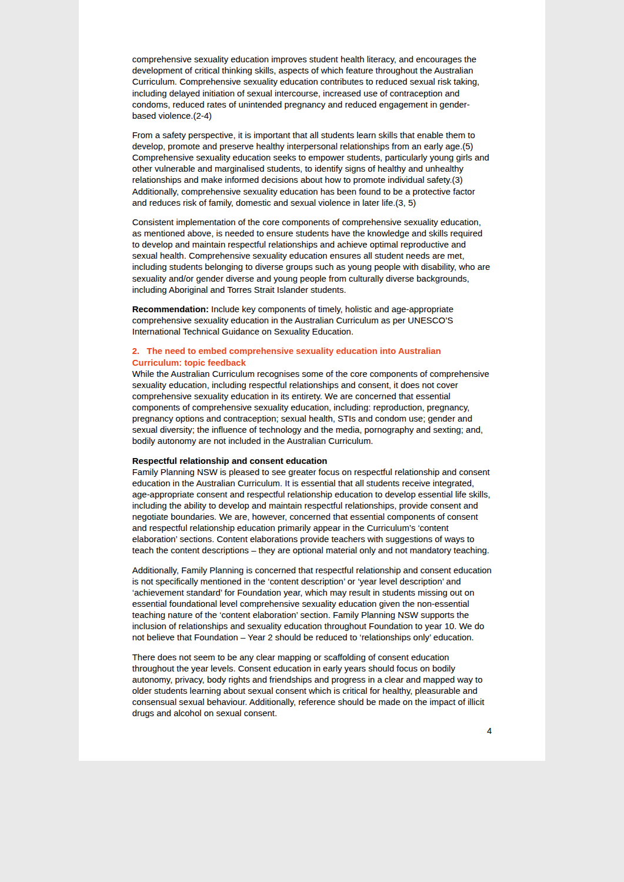comprehensive sexuality education improves student health literacy, and encourages the development of critical thinking skills, aspects of which feature throughout the Australian Curriculum. Comprehensive sexuality education contributes to reduced sexual risk taking, including delayed initiation of sexual intercourse, increased use of contraception and condoms, reduced rates of unintended pregnancy and reduced engagement in gender-based violence.(2-4)
From a safety perspective, it is important that all students learn skills that enable them to develop, promote and preserve healthy interpersonal relationships from an early age.(5) Comprehensive sexuality education seeks to empower students, particularly young girls and other vulnerable and marginalised students, to identify signs of healthy and unhealthy relationships and make informed decisions about how to promote individual safety.(3) Additionally, comprehensive sexuality education has been found to be a protective factor and reduces risk of family, domestic and sexual violence in later life.(3, 5)
Consistent implementation of the core components of comprehensive sexuality education, as mentioned above, is needed to ensure students have the knowledge and skills required to develop and maintain respectful relationships and achieve optimal reproductive and sexual health. Comprehensive sexuality education ensures all student needs are met, including students belonging to diverse groups such as young people with disability, who are sexuality and/or gender diverse and young people from culturally diverse backgrounds, including Aboriginal and Torres Strait Islander students.
Recommendation: Include key components of timely, holistic and age-appropriate comprehensive sexuality education in the Australian Curriculum as per UNESCO’S International Technical Guidance on Sexuality Education.
2. The need to embed comprehensive sexuality education into Australian Curriculum: topic feedback
While the Australian Curriculum recognises some of the core components of comprehensive sexuality education, including respectful relationships and consent, it does not cover comprehensive sexuality education in its entirety. We are concerned that essential components of comprehensive sexuality education, including: reproduction, pregnancy, pregnancy options and contraception; sexual health, STIs and condom use; gender and sexual diversity; the influence of technology and the media, pornography and sexting; and, bodily autonomy are not included in the Australian Curriculum.
Respectful relationship and consent education
Family Planning NSW is pleased to see greater focus on respectful relationship and consent education in the Australian Curriculum. It is essential that all students receive integrated, age-appropriate consent and respectful relationship education to develop essential life skills, including the ability to develop and maintain respectful relationships, provide consent and negotiate boundaries. We are, however, concerned that essential components of consent and respectful relationship education primarily appear in the Curriculum’s ‘content elaboration’ sections. Content elaborations provide teachers with suggestions of ways to teach the content descriptions – they are optional material only and not mandatory teaching.
Additionally, Family Planning is concerned that respectful relationship and consent education is not specifically mentioned in the ‘content description’ or ‘year level description’ and ‘achievement standard’ for Foundation year, which may result in students missing out on essential foundational level comprehensive sexuality education given the non-essential teaching nature of the ‘content elaboration’ section. Family Planning NSW supports the inclusion of relationships and sexuality education throughout Foundation to year 10. We do not believe that Foundation – Year 2 should be reduced to ‘relationships only’ education.
There does not seem to be any clear mapping or scaffolding of consent education throughout the year levels. Consent education in early years should focus on bodily autonomy, privacy, body rights and friendships and progress in a clear and mapped way to older students learning about sexual consent which is critical for healthy, pleasurable and consensual sexual behaviour. Additionally, reference should be made on the impact of illicit drugs and alcohol on sexual consent.
4